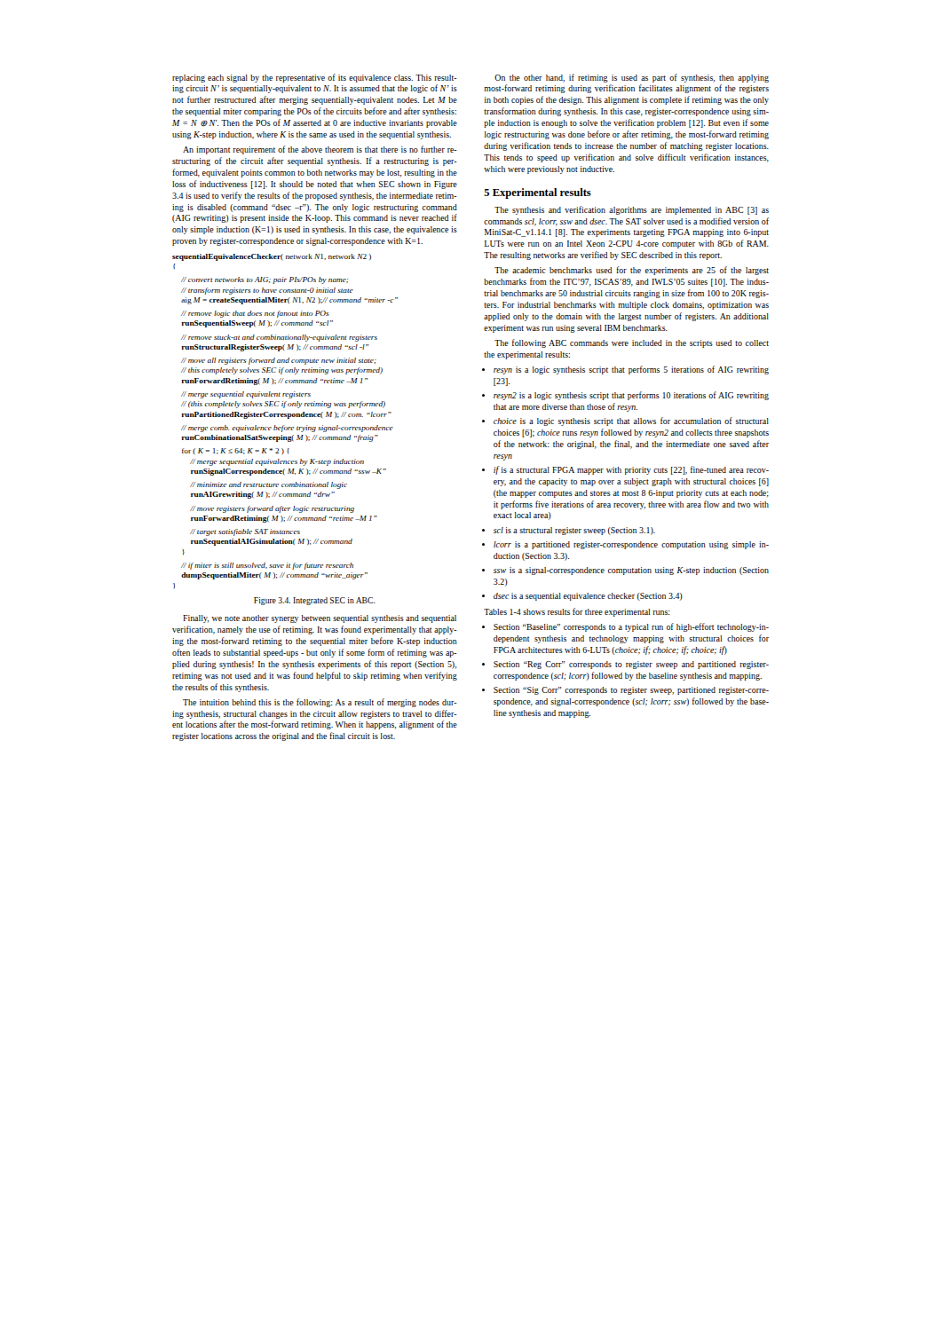replacing each signal by the representative of its equivalence class. This resulting circuit N’ is sequentially-equivalent to N. It is assumed that the logic of N’ is not further restructured after merging sequentially-equivalent nodes. Let M be the sequential miter comparing the POs of the circuits before and after synthesis: M = N ⊕ N′. Then the POs of M asserted at 0 are inductive invariants provable using K-step induction, where K is the same as used in the sequential synthesis.
An important requirement of the above theorem is that there is no further restructuring of the circuit after sequential synthesis. If a restructuring is performed, equivalent points common to both networks may be lost, resulting in the loss of inductiveness [12]. It should be noted that when SEC shown in Figure 3.4 is used to verify the results of the proposed synthesis, the intermediate retiming is disabled (command “dsec –r”). The only logic restructuring command (AIG rewriting) is present inside the K-loop. This command is never reached if only simple induction (K=1) is used in synthesis. In this case, the equivalence is proven by register-correspondence or signal-correspondence with K=1.
sequentialEquivalenceChecker( network N1, network N2 )
{ // convert networks to AIG; pair PIs/POs by name; // transform registers to have constant-0 initial state aig M = createSequentialMiter( N1, N2 );// command “miter -c” // remove logic that does not fanout into POs runSequentialSweep( M ); // command “scl” // remove stuck-at and combinationally-equivalent registers runStructuralRegisterSweep( M ); // command “scl -l” // move all registers forward and compute new initial state; // this completely solves SEC if only retiming was performed) runForwardRetiming( M ); // command “retime –M 1” // merge sequential equivalent registers // (this completely solves SEC if only retiming was performed) runPartitionedRegisterCorrespondence( M ); // com. “lcorr” // merge comb. equivalence before trying signal-correspondence runCombinationalSatSweeping( M ); // command “fraig” for ( K = 1; K ≤ 64; K = K * 2 ) { // merge sequential equivalences by K-step induction runSignalCorrespondence( M, K ); // command “ssw –K” // minimize and restructure combinational logic runAIGrewriting( M ); // command “drw” // move registers forward after logic restructuring runForwardRetiming( M ); // command “retime –M 1” // target satisfiable SAT instances runSequentialAIGsimulation( M ); // command } // if miter is still unsolved, save it for future research dumpSequentialMiter( M ); // command “write_aiger” }
Figure 3.4. Integrated SEC in ABC.
Finally, we note another synergy between sequential synthesis and sequential verification, namely the use of retiming. It was found experimentally that applying the most-forward retiming to the sequential miter before K-step induction often leads to substantial speed-ups - but only if some form of retiming was applied during synthesis! In the synthesis experiments of this report (Section 5), retiming was not used and it was found helpful to skip retiming when verifying the results of this synthesis.
The intuition behind this is the following: As a result of merging nodes during synthesis, structural changes in the circuit allow registers to travel to different locations after the most-forward retiming. When it happens, alignment of the register locations across the original and the final circuit is lost.
On the other hand, if retiming is used as part of synthesis, then applying most-forward retiming during verification facilitates alignment of the registers in both copies of the design. This alignment is complete if retiming was the only transformation during synthesis. In this case, register-correspondence using simple induction is enough to solve the verification problem [12]. But even if some logic restructuring was done before or after retiming, the most-forward retiming during verification tends to increase the number of matching register locations. This tends to speed up verification and solve difficult verification instances, which were previously not inductive.
5 Experimental results
The synthesis and verification algorithms are implemented in ABC [3] as commands scl, lcorr, ssw and dsec. The SAT solver used is a modified version of MiniSat-C_v1.14.1 [8]. The experiments targeting FPGA mapping into 6-input LUTs were run on an Intel Xeon 2-CPU 4-core computer with 8Gb of RAM. The resulting networks are verified by SEC described in this report.
The academic benchmarks used for the experiments are 25 of the largest benchmarks from the ITC’97, ISCAS’89, and IWLS’05 suites [10]. The industrial benchmarks are 50 industrial circuits ranging in size from 100 to 20K registers. For industrial benchmarks with multiple clock domains, optimization was applied only to the domain with the largest number of registers. An additional experiment was run using several IBM benchmarks.
The following ABC commands were included in the scripts used to collect the experimental results:
resyn is a logic synthesis script that performs 5 iterations of AIG rewriting [23].
resyn2 is a logic synthesis script that performs 10 iterations of AIG rewriting that are more diverse than those of resyn.
choice is a logic synthesis script that allows for accumulation of structural choices [6]; choice runs resyn followed by resyn2 and collects three snapshots of the network: the original, the final, and the intermediate one saved after resyn
if is a structural FPGA mapper with priority cuts [22], fine-tuned area recovery, and the capacity to map over a subject graph with structural choices [6] (the mapper computes and stores at most 8 6-input priority cuts at each node; it performs five iterations of area recovery, three with area flow and two with exact local area)
scl is a structural register sweep (Section 3.1).
lcorr is a partitioned register-correspondence computation using simple induction (Section 3.3).
ssw is a signal-correspondence computation using K-step induction (Section 3.2)
dsec is a sequential equivalence checker (Section 3.4)
Tables 1-4 shows results for three experimental runs:
Section “Baseline” corresponds to a typical run of high-effort technology-independent synthesis and technology mapping with structural choices for FPGA architectures with 6-LUTs (choice; if; choice; if; choice; if)
Section “Reg Corr” corresponds to register sweep and partitioned register-correspondence (scl; lcorr) followed by the baseline synthesis and mapping.
Section “Sig Corr” corresponds to register sweep, partitioned register-correspondence, and signal-correspondence (scl; lcorr; ssw) followed by the baseline synthesis and mapping.